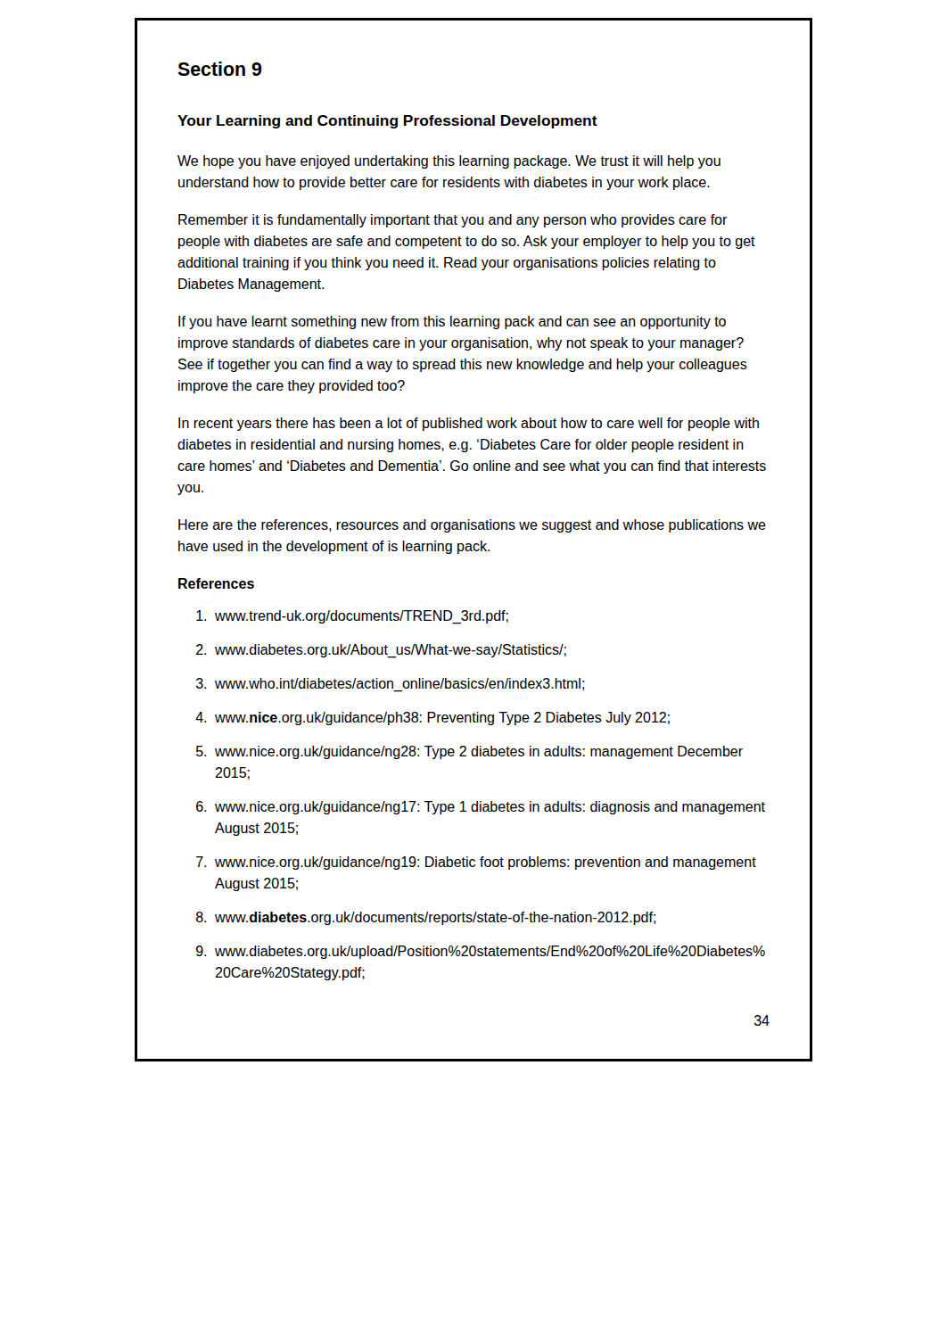Section 9
Your Learning and Continuing Professional Development
We hope you have enjoyed undertaking this learning package. We trust it will help you understand how to provide better care for residents with diabetes in your work place.
Remember it is fundamentally important that you and any person who provides care for people with diabetes are safe and competent to do so. Ask your employer to help you to get additional training if you think you need it. Read your organisations policies relating to Diabetes Management.
If you have learnt something new from this learning pack and can see an opportunity to improve standards of diabetes care in your organisation, why not speak to your manager? See if together you can find a way to spread this new knowledge and help your colleagues improve the care they provided too?
In recent years there has been a lot of published work about how to care well for people with diabetes in residential and nursing homes, e.g. ‘Diabetes Care for older people resident in care homes’ and ‘Diabetes and Dementia’. Go online and see what you can find that interests you.
Here are the references, resources and organisations we suggest and whose publications we have used in the development of is learning pack.
References
www.trend-uk.org/documents/TREND_3rd.pdf;
www.diabetes.org.uk/About_us/What-we-say/Statistics/;
www.who.int/diabetes/action_online/basics/en/index3.html;
www.nice.org.uk/guidance/ph38: Preventing Type 2 Diabetes July 2012;
www.nice.org.uk/guidance/ng28: Type 2 diabetes in adults: management December 2015;
www.nice.org.uk/guidance/ng17: Type 1 diabetes in adults: diagnosis and management August 2015;
www.nice.org.uk/guidance/ng19: Diabetic foot problems: prevention and management August 2015;
www.diabetes.org.uk/documents/reports/state-of-the-nation-2012.pdf;
www.diabetes.org.uk/upload/Position%20statements/End%20of%20Life%20Diabetes%20Care%20Stategy.pdf;
34